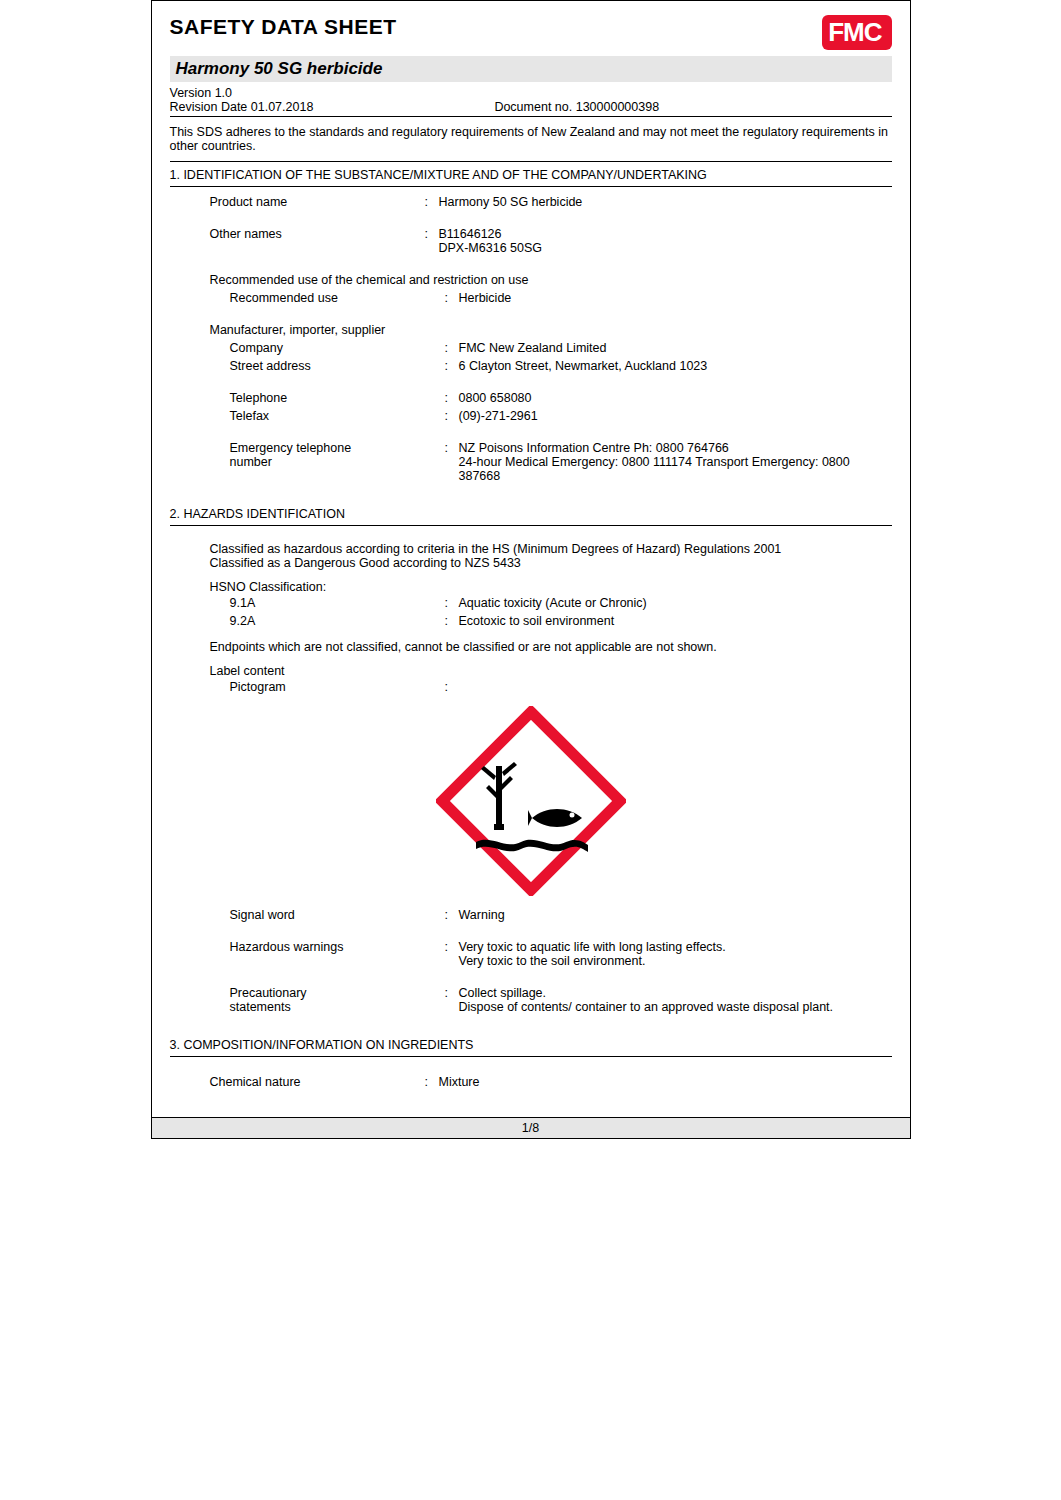SAFETY DATA SHEET
FMC
Harmony 50 SG herbicide
Version 1.0
Revision Date 01.07.2018
Document no. 130000000398
This SDS adheres to the standards and regulatory requirements of New Zealand and may not meet the regulatory requirements in other countries.
1. IDENTIFICATION OF THE SUBSTANCE/MIXTURE AND OF THE COMPANY/UNDERTAKING
| Product name | : | Harmony 50 SG herbicide |
| Other names | : | B11646126 DPX-M6316 50SG |
Recommended use of the chemical and restriction on use
| Recommended use | : | Herbicide |
Manufacturer, importer, supplier
| Company | : | FMC New Zealand Limited |
| Street address | : | 6 Clayton Street, Newmarket, Auckland 1023 |
| Telephone | : | 0800 658080 |
| Telefax | : | (09)-271-2961 |
| Emergency telephone number | : | NZ Poisons Information Centre Ph: 0800 764766 24-hour Medical Emergency: 0800 111174 Transport Emergency: 0800 387668 |
2. HAZARDS IDENTIFICATION
Classified as hazardous according to criteria in the HS (Minimum Degrees of Hazard) Regulations 2001
Classified as a Dangerous Good according to NZS 5433
HSNO Classification:
| 9.1A | : | Aquatic toxicity (Acute or Chronic) |
| 9.2A | : | Ecotoxic to soil environment |
Endpoints which are not classified, cannot be classified or are not applicable are not shown.
Label content
| Pictogram | : | |
| Signal word | : | Warning |
| Hazardous warnings | : | Very toxic to aquatic life with long lasting effects. Very toxic to the soil environment. |
| Precautionary statements | : | Collect spillage. Dispose of contents/ container to an approved waste disposal plant. |
3. COMPOSITION/INFORMATION ON INGREDIENTS
| Chemical nature | : | Mixture |
1/8